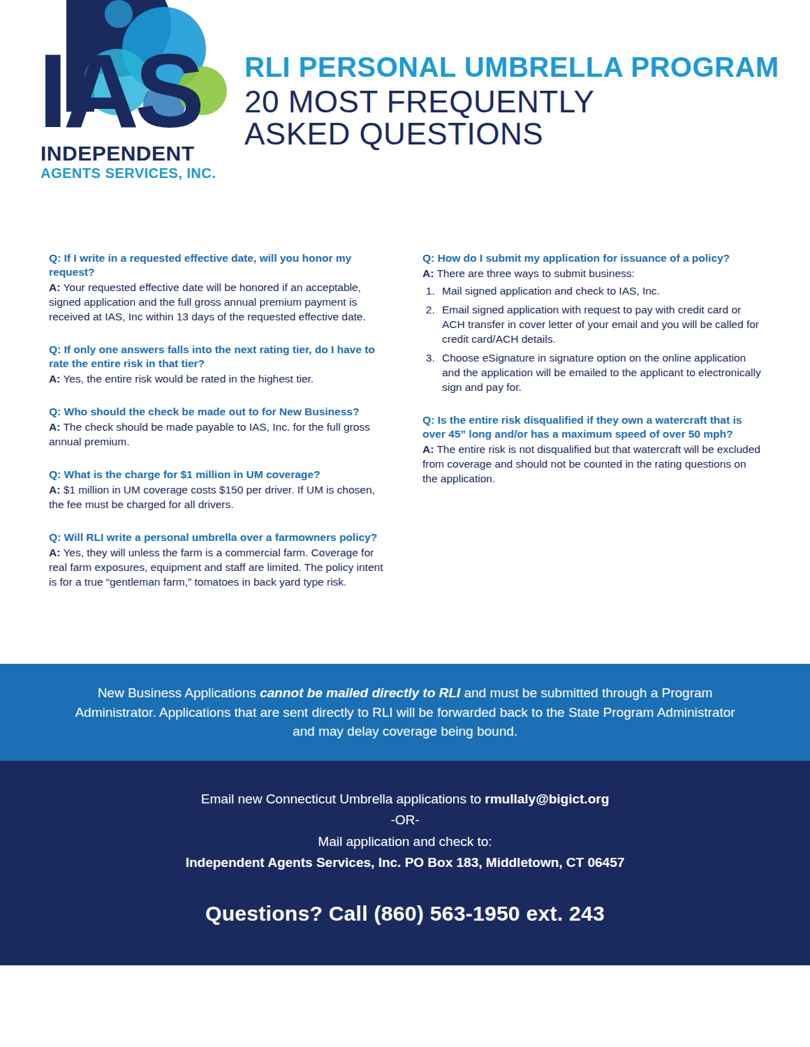IAS
INDEPENDENT
AGENTS SERVICES, INC.
RLI PERSONAL UMBRELLA PROGRAM
20 MOST FREQUENTLY
ASKED QUESTIONS
Q: If I write in a requested effective date, will you honor my request?
A: Your requested effective date will be honored if an acceptable, signed application and the full gross annual premium payment is received at IAS, Inc within 13 days of the requested effective date.
Q: If only one answers falls into the next rating tier, do I have to rate the entire risk in that tier?
A: Yes, the entire risk would be rated in the highest tier.
Q: Who should the check be made out to for New Business?
A: The check should be made payable to IAS, Inc. for the full gross annual premium.
Q: What is the charge for $1 million in UM coverage?
A: $1 million in UM coverage costs $150 per driver. If UM is chosen, the fee must be charged for all drivers.
Q: Will RLI write a personal umbrella over a farmowners policy?
A: Yes, they will unless the farm is a commercial farm. Coverage for real farm exposures, equipment and staff are limited. The policy intent is for a true “gentleman farm,” tomatoes in back yard type risk.
Q: How do I submit my application for issuance of a policy?
A: There are three ways to submit business:
Mail signed application and check to IAS, Inc.
Email signed application with request to pay with credit card or ACH transfer in cover letter of your email and you will be called for credit card/ACH details.
Choose eSignature in signature option on the online application and the application will be emailed to the applicant to electronically sign and pay for.
Q: Is the entire risk disqualified if they own a watercraft that is over 45” long and/or has a maximum speed of over 50 mph?
A: The entire risk is not disqualified but that watercraft will be excluded from coverage and should not be counted in the rating questions on the application.
New Business Applications cannot be mailed directly to RLI and must be submitted through a Program Administrator. Applications that are sent directly to RLI will be forwarded back to the State Program Administrator and may delay coverage being bound.
Email new Connecticut Umbrella applications to rmullaly@bigict.org
-OR-
Mail application and check to:
Independent Agents Services, Inc. PO Box 183, Middletown, CT 06457
Questions? Call (860) 563-1950 ext. 243